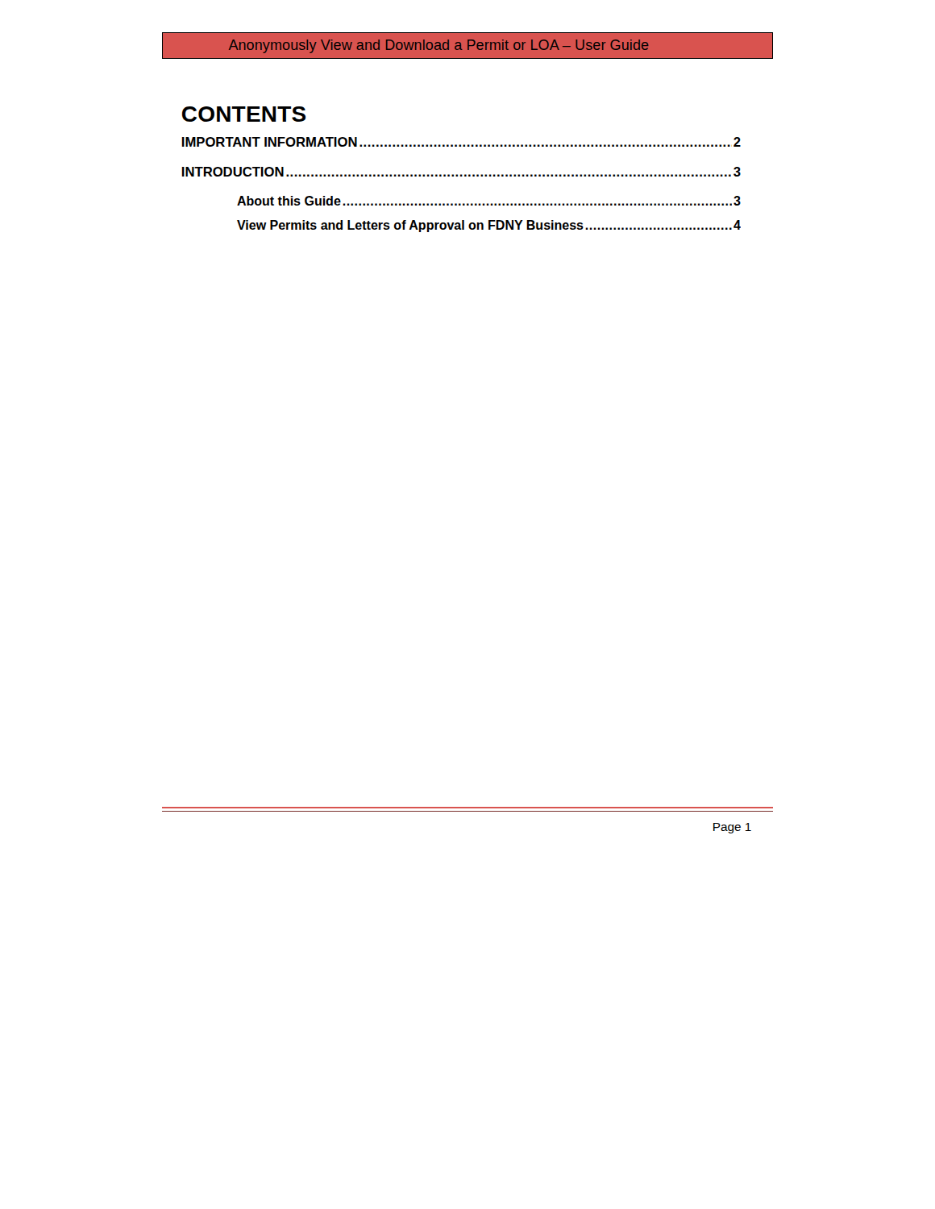Anonymously View and Download a Permit or LOA – User Guide
CONTENTS
IMPORTANT INFORMATION ........................................................................................................... 2
INTRODUCTION ................................................................................................................................. 3
About this Guide ................................................................................................................. 3
View Permits and Letters of Approval on FDNY Business ........................................... 4
Page 1